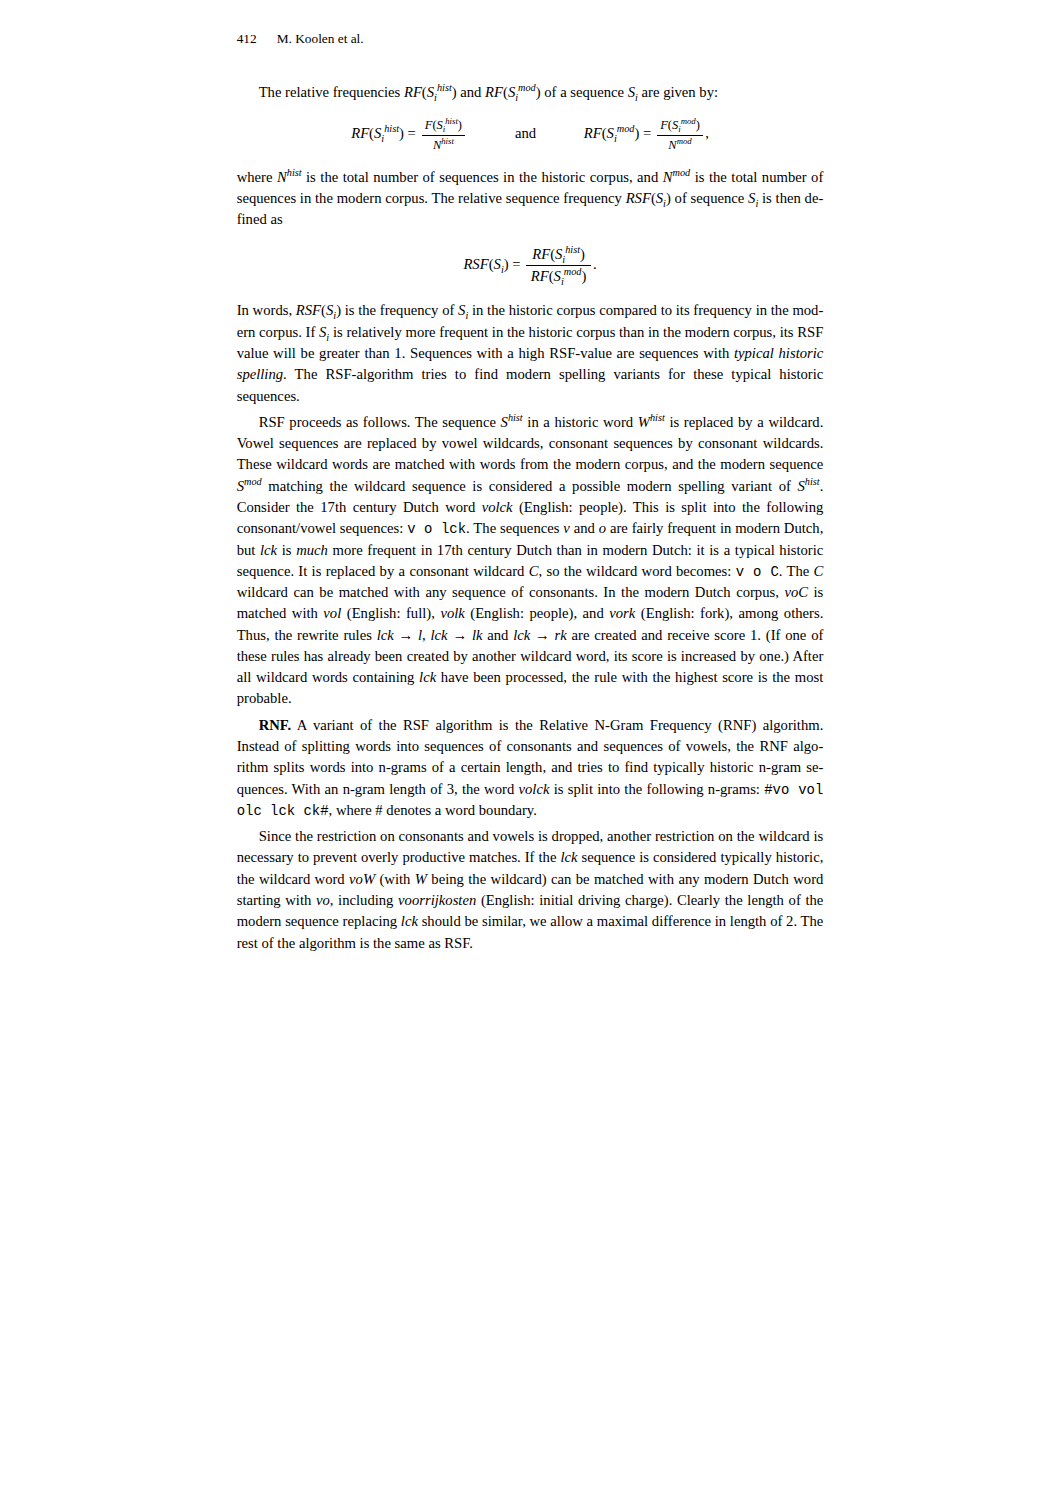412 M. Koolen et al.
The relative frequencies RF(Sihist) and RF(Simod) of a sequence Si are given by:
RF(Sihist) = F(Sihist) Nhist and RF(Simod) = F(Simod) Nmod,
where Nhist is the total number of sequences in the historic corpus, and Nmod is the total number of sequences in the modern corpus. The relative sequence frequency RSF(Si) of sequence Si is then defined as
RSF(Si) = RF(Sihist) RF(Simod).
In words, RSF(Si) is the frequency of Si in the historic corpus compared to its frequency in the modern corpus. If Si is relatively more frequent in the historic corpus than in the modern corpus, its RSF value will be greater than 1. Sequences with a high RSF-value are sequences with typical historic spelling. The RSF-algorithm tries to find modern spelling variants for these typical historic sequences.
RSF proceeds as follows. The sequence Shist in a historic word Whist is replaced by a wildcard. Vowel sequences are replaced by vowel wildcards, consonant sequences by consonant wildcards. These wildcard words are matched with words from the modern corpus, and the modern sequence Smod matching the wildcard sequence is considered a possible modern spelling variant of Shist. Consider the 17th century Dutch word volck (English: people). This is split into the following consonant/vowel sequences: v o lck. The sequences v and o are fairly frequent in modern Dutch, but lck is much more frequent in 17th century Dutch than in modern Dutch: it is a typical historic sequence. It is replaced by a consonant wildcard C, so the wildcard word becomes: v o C. The C wildcard can be matched with any sequence of consonants. In the modern Dutch corpus, voC is matched with vol (English: full), volk (English: people), and vork (English: fork), among others. Thus, the rewrite rules lck → l, lck → lk and lck → rk are created and receive score 1. (If one of these rules has already been created by another wildcard word, its score is increased by one.) After all wildcard words containing lck have been processed, the rule with the highest score is the most probable.
RNF. A variant of the RSF algorithm is the Relative N-Gram Frequency (RNF) algorithm. Instead of splitting words into sequences of consonants and sequences of vowels, the RNF algorithm splits words into n-grams of a certain length, and tries to find typically historic n-gram sequences. With an n-gram length of 3, the word volck is split into the following n-grams: #vo vol olc lck ck#, where # denotes a word boundary.
Since the restriction on consonants and vowels is dropped, another restriction on the wildcard is necessary to prevent overly productive matches. If the lck sequence is considered typically historic, the wildcard word voW (with W being the wildcard) can be matched with any modern Dutch word starting with vo, including voorrijkosten (English: initial driving charge). Clearly the length of the modern sequence replacing lck should be similar, we allow a maximal difference in length of 2. The rest of the algorithm is the same as RSF.